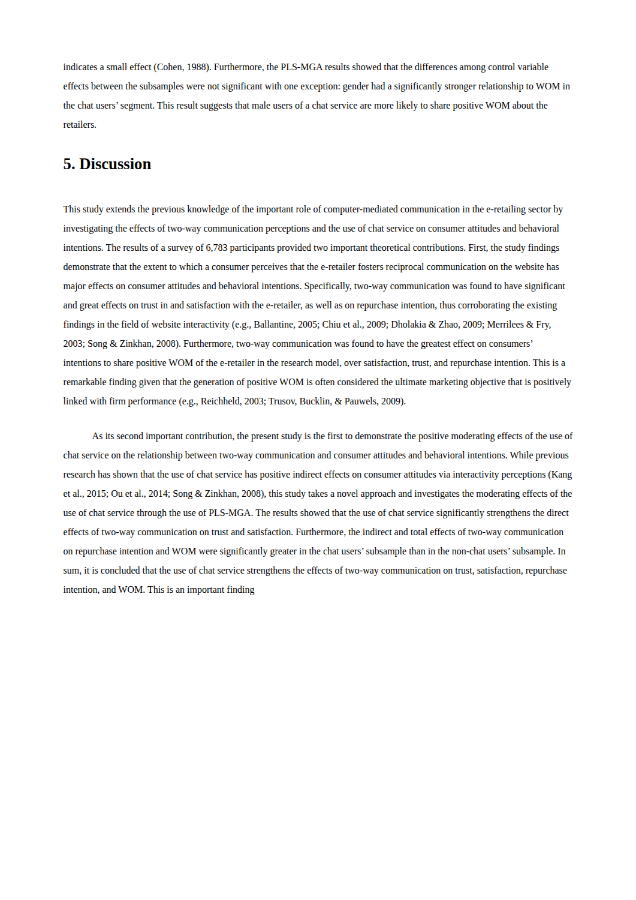indicates a small effect (Cohen, 1988). Furthermore, the PLS-MGA results showed that the differences among control variable effects between the subsamples were not significant with one exception: gender had a significantly stronger relationship to WOM in the chat users’ segment. This result suggests that male users of a chat service are more likely to share positive WOM about the retailers.
5. Discussion
This study extends the previous knowledge of the important role of computer-mediated communication in the e-retailing sector by investigating the effects of two-way communication perceptions and the use of chat service on consumer attitudes and behavioral intentions. The results of a survey of 6,783 participants provided two important theoretical contributions. First, the study findings demonstrate that the extent to which a consumer perceives that the e-retailer fosters reciprocal communication on the website has major effects on consumer attitudes and behavioral intentions. Specifically, two-way communication was found to have significant and great effects on trust in and satisfaction with the e-retailer, as well as on repurchase intention, thus corroborating the existing findings in the field of website interactivity (e.g., Ballantine, 2005; Chiu et al., 2009; Dholakia & Zhao, 2009; Merrilees & Fry, 2003; Song & Zinkhan, 2008). Furthermore, two-way communication was found to have the greatest effect on consumers’ intentions to share positive WOM of the e-retailer in the research model, over satisfaction, trust, and repurchase intention. This is a remarkable finding given that the generation of positive WOM is often considered the ultimate marketing objective that is positively linked with firm performance (e.g., Reichheld, 2003; Trusov, Bucklin, & Pauwels, 2009).
As its second important contribution, the present study is the first to demonstrate the positive moderating effects of the use of chat service on the relationship between two-way communication and consumer attitudes and behavioral intentions. While previous research has shown that the use of chat service has positive indirect effects on consumer attitudes via interactivity perceptions (Kang et al., 2015; Ou et al., 2014; Song & Zinkhan, 2008), this study takes a novel approach and investigates the moderating effects of the use of chat service through the use of PLS-MGA. The results showed that the use of chat service significantly strengthens the direct effects of two-way communication on trust and satisfaction. Furthermore, the indirect and total effects of two-way communication on repurchase intention and WOM were significantly greater in the chat users’ subsample than in the non-chat users’ subsample. In sum, it is concluded that the use of chat service strengthens the effects of two-way communication on trust, satisfaction, repurchase intention, and WOM. This is an important finding